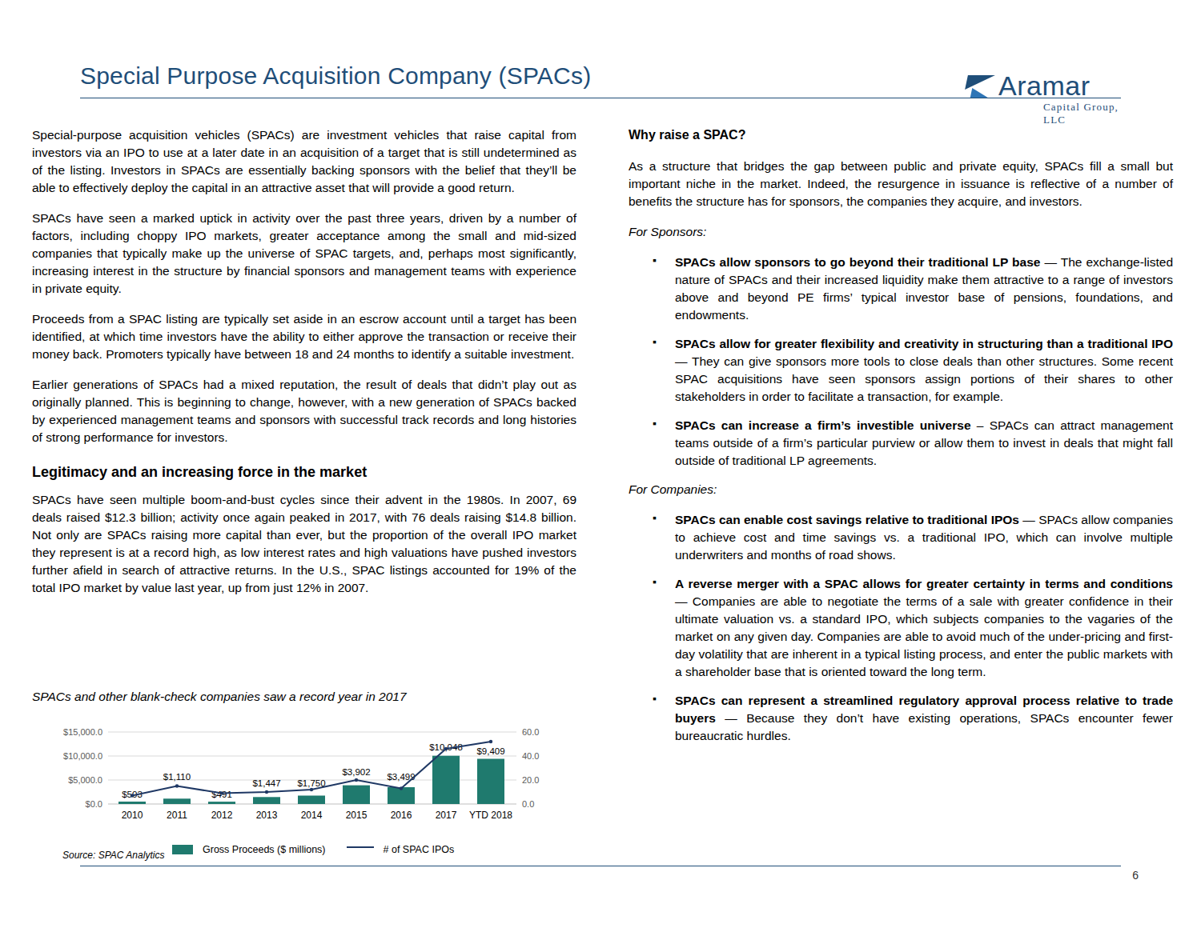Special Purpose Acquisition Company (SPACs)
Aramar
Capital Group, LLC
Special-purpose acquisition vehicles (SPACs) are investment vehicles that raise capital from investors via an IPO to use at a later date in an acquisition of a target that is still undetermined as of the listing. Investors in SPACs are essentially backing sponsors with the belief that they’ll be able to effectively deploy the capital in an attractive asset that will provide a good return.
SPACs have seen a marked uptick in activity over the past three years, driven by a number of factors, including choppy IPO markets, greater acceptance among the small and mid-sized companies that typically make up the universe of SPAC targets, and, perhaps most significantly, increasing interest in the structure by financial sponsors and management teams with experience in private equity.
Proceeds from a SPAC listing are typically set aside in an escrow account until a target has been identified, at which time investors have the ability to either approve the transaction or receive their money back. Promoters typically have between 18 and 24 months to identify a suitable investment.
Earlier generations of SPACs had a mixed reputation, the result of deals that didn’t play out as originally planned. This is beginning to change, however, with a new generation of SPACs backed by experienced management teams and sponsors with successful track records and long histories of strong performance for investors.
Legitimacy and an increasing force in the market
SPACs have seen multiple boom-and-bust cycles since their advent in the 1980s. In 2007, 69 deals raised $12.3 billion; activity once again peaked in 2017, with 76 deals raising $14.8 billion. Not only are SPACs raising more capital than ever, but the proportion of the overall IPO market they represent is at a record high, as low interest rates and high valuations have pushed investors further afield in search of attractive returns. In the U.S., SPAC listings accounted for 19% of the total IPO market by value last year, up from just 12% in 2007.
Why raise a SPAC?
As a structure that bridges the gap between public and private equity, SPACs fill a small but important niche in the market. Indeed, the resurgence in issuance is reflective of a number of benefits the structure has for sponsors, the companies they acquire, and investors.
For Sponsors:
SPACs allow sponsors to go beyond their traditional LP base — The exchange-listed nature of SPACs and their increased liquidity make them attractive to a range of investors above and beyond PE firms’ typical investor base of pensions, foundations, and endowments.
SPACs allow for greater flexibility and creativity in structuring than a traditional IPO — They can give sponsors more tools to close deals than other structures. Some recent SPAC acquisitions have seen sponsors assign portions of their shares to other stakeholders in order to facilitate a transaction, for example.
SPACs can increase a firm’s investible universe – SPACs can attract management teams outside of a firm’s particular purview or allow them to invest in deals that might fall outside of traditional LP agreements.
For Companies:
SPACs can enable cost savings relative to traditional IPOs — SPACs allow companies to achieve cost and time savings vs. a traditional IPO, which can involve multiple underwriters and months of road shows.
A reverse merger with a SPAC allows for greater certainty in terms and conditions — Companies are able to negotiate the terms of a sale with greater confidence in their ultimate valuation vs. a standard IPO, which subjects companies to the vagaries of the market on any given day. Companies are able to avoid much of the under-pricing and first-day volatility that are inherent in a typical listing process, and enter the public markets with a shareholder base that is oriented toward the long term.
SPACs can represent a streamlined regulatory approval process relative to trade buyers — Because they don’t have existing operations, SPACs encounter fewer bureaucratic hurdles.
SPACs and other blank-check companies saw a record year in 2017
$15,000.0 $10,000.0 $5,000.0 $0.0 60.0 40.0 20.0 0.0 $503 $1,110 $491 $1,447 $1,750 $3,902 $3,499 $10,048 $9,409 2010 2011 2012 2013 2014 2015 2016 2017 YTD 2018
Source: SPAC Analytics
Gross Proceeds ($ millions) # of SPAC IPOs
6